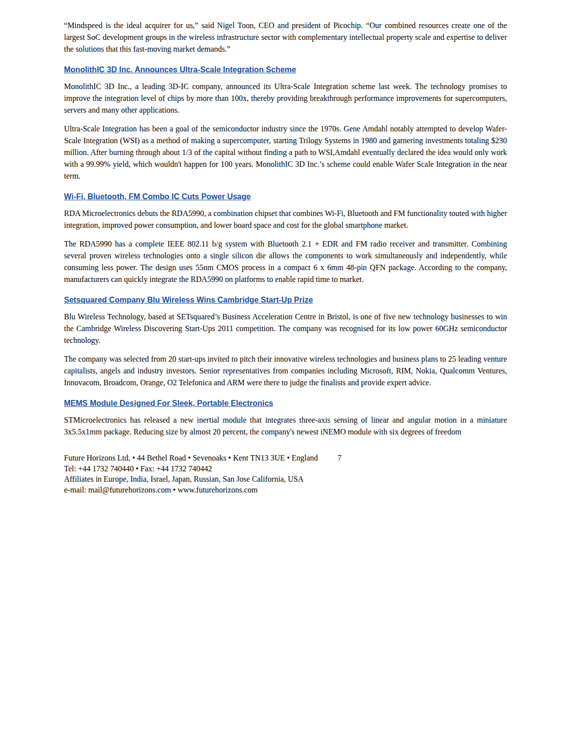“Mindspeed is the ideal acquirer for us,” said Nigel Toon, CEO and president of Picochip. “Our combined resources create one of the largest SoC development groups in the wireless infrastructure sector with complementary intellectual property scale and expertise to deliver the solutions that this fast-moving market demands.”
MonolithIC 3D Inc. Announces Ultra-Scale Integration Scheme
MonolithIC 3D Inc., a leading 3D-IC company, announced its Ultra-Scale Integration scheme last week. The technology promises to improve the integration level of chips by more than 100x, thereby providing breakthrough performance improvements for supercomputers, servers and many other applications.
Ultra-Scale Integration has been a goal of the semiconductor industry since the 1970s. Gene Amdahl notably attempted to develop Wafer-Scale Integration (WSI) as a method of making a supercomputer, starting Trilogy Systems in 1980 and garnering investments totaling $230 million. After burning through about 1/3 of the capital without finding a path to WSI,Amdahl eventually declared the idea would only work with a 99.99% yield, which wouldn't happen for 100 years. MonolithIC 3D Inc.’s scheme could enable Wafer Scale Integration in the near term.
Wi-Fi, Bluetooth, FM Combo IC Cuts Power Usage
RDA Microelectronics debuts the RDA5990, a combination chipset that combines Wi-Fi, Bluetooth and FM functionality touted with higher integration, improved power consumption, and lower board space and cost for the global smartphone market.
The RDA5990 has a complete IEEE 802.11 b/g system with Bluetooth 2.1 + EDR and FM radio receiver and transmitter. Combining several proven wireless technologies onto a single silicon die allows the components to work simultaneously and independently, while consuming less power. The design uses 55nm CMOS process in a compact 6 x 6mm 48-pin QFN package. According to the company, manufacturers can quickly integrate the RDA5990 on platforms to enable rapid time to market.
Setsquared Company Blu Wireless Wins Cambridge Start-Up Prize
Blu Wireless Technology, based at SETsquared’s Business Acceleration Centre in Bristol, is one of five new technology businesses to win the Cambridge Wireless Discovering Start-Ups 2011 competition. The company was recognised for its low power 60GHz semiconductor technology.
The company was selected from 20 start-ups invited to pitch their innovative wireless technologies and business plans to 25 leading venture capitalists, angels and industry investors. Senior representatives from companies including Microsoft, RIM, Nokia, Qualcomm Ventures, Innovacom, Broadcom, Orange, O2 Telefonica and ARM were there to judge the finalists and provide expert advice.
MEMS Module Designed For Sleek, Portable Electronics
STMicroelectronics has released a new inertial module that integrates three-axis sensing of linear and angular motion in a miniature 3x5.5x1mm package. Reducing size by almost 20 percent, the company's newest iNEMO module with six degrees of freedom
Future Horizons Ltd, • 44 Bethel Road • Sevenoaks • Kent TN13 3UE • England7
Tel: +44 1732 740440 • Fax: +44 1732 740442
Affiliates in Europe, India, Israel, Japan, Russian, San Jose California, USA
e-mail: mail@futurehorizons.com • www.futurehorizons.com